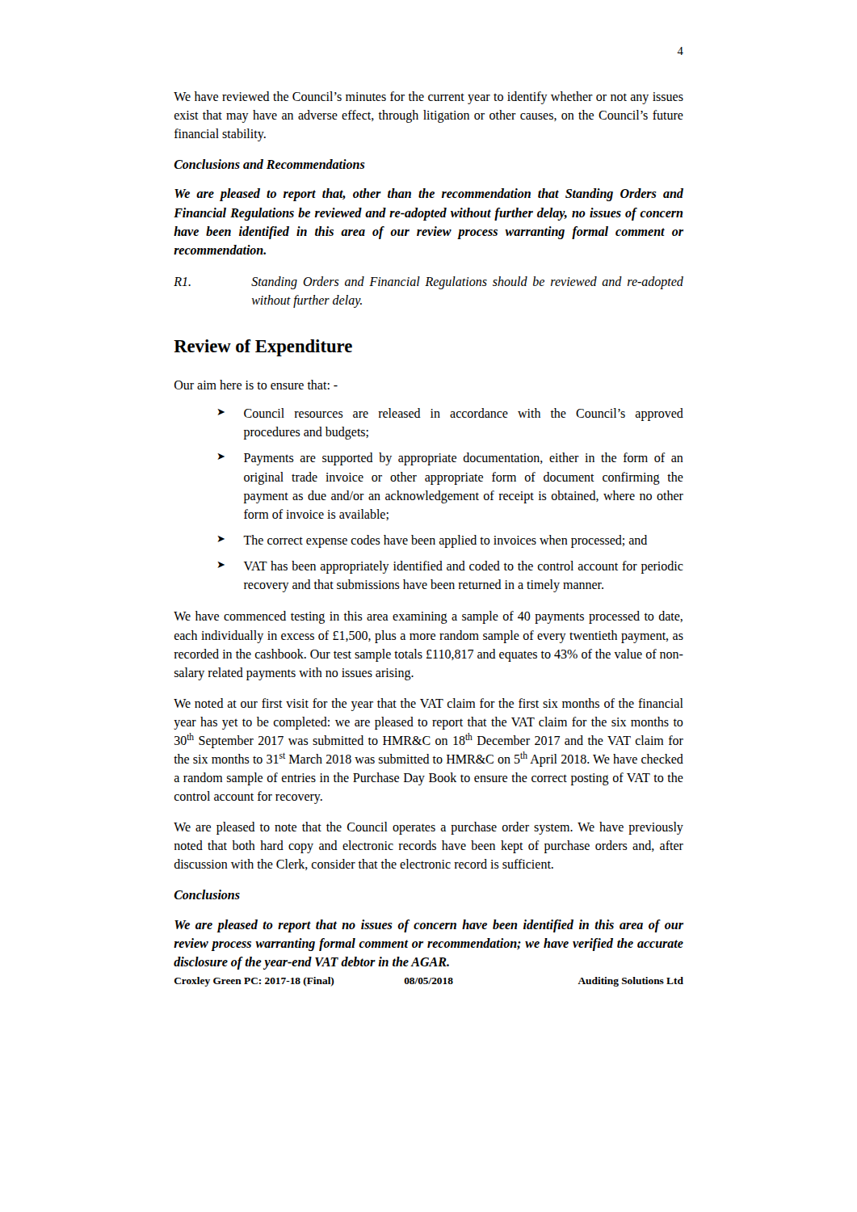4
We have reviewed the Council’s minutes for the current year to identify whether or not any issues exist that may have an adverse effect, through litigation or other causes, on the Council’s future financial stability.
Conclusions and Recommendations
We are pleased to report that, other than the recommendation that Standing Orders and Financial Regulations be reviewed and re-adopted without further delay, no issues of concern have been identified in this area of our review process warranting formal comment or recommendation.
R1.
Standing Orders and Financial Regulations should be reviewed and re-adopted without further delay.
Review of Expenditure
Our aim here is to ensure that: -
Council resources are released in accordance with the Council’s approved procedures and budgets;
Payments are supported by appropriate documentation, either in the form of an original trade invoice or other appropriate form of document confirming the payment as due and/or an acknowledgement of receipt is obtained, where no other form of invoice is available;
The correct expense codes have been applied to invoices when processed; and
VAT has been appropriately identified and coded to the control account for periodic recovery and that submissions have been returned in a timely manner.
We have commenced testing in this area examining a sample of 40 payments processed to date, each individually in excess of £1,500, plus a more random sample of every twentieth payment, as recorded in the cashbook. Our test sample totals £110,817 and equates to 43% of the value of non-salary related payments with no issues arising.
We noted at our first visit for the year that the VAT claim for the first six months of the financial year has yet to be completed: we are pleased to report that the VAT claim for the six months to 30th September 2017 was submitted to HMR&C on 18th December 2017 and the VAT claim for the six months to 31st March 2018 was submitted to HMR&C on 5th April 2018. We have checked a random sample of entries in the Purchase Day Book to ensure the correct posting of VAT to the control account for recovery.
We are pleased to note that the Council operates a purchase order system. We have previously noted that both hard copy and electronic records have been kept of purchase orders and, after discussion with the Clerk, consider that the electronic record is sufficient.
Conclusions
We are pleased to report that no issues of concern have been identified in this area of our review process warranting formal comment or recommendation; we have verified the accurate disclosure of the year-end VAT debtor in the AGAR.
Croxley Green PC: 2017-18 (Final) 08/05/2018 Auditing Solutions Ltd